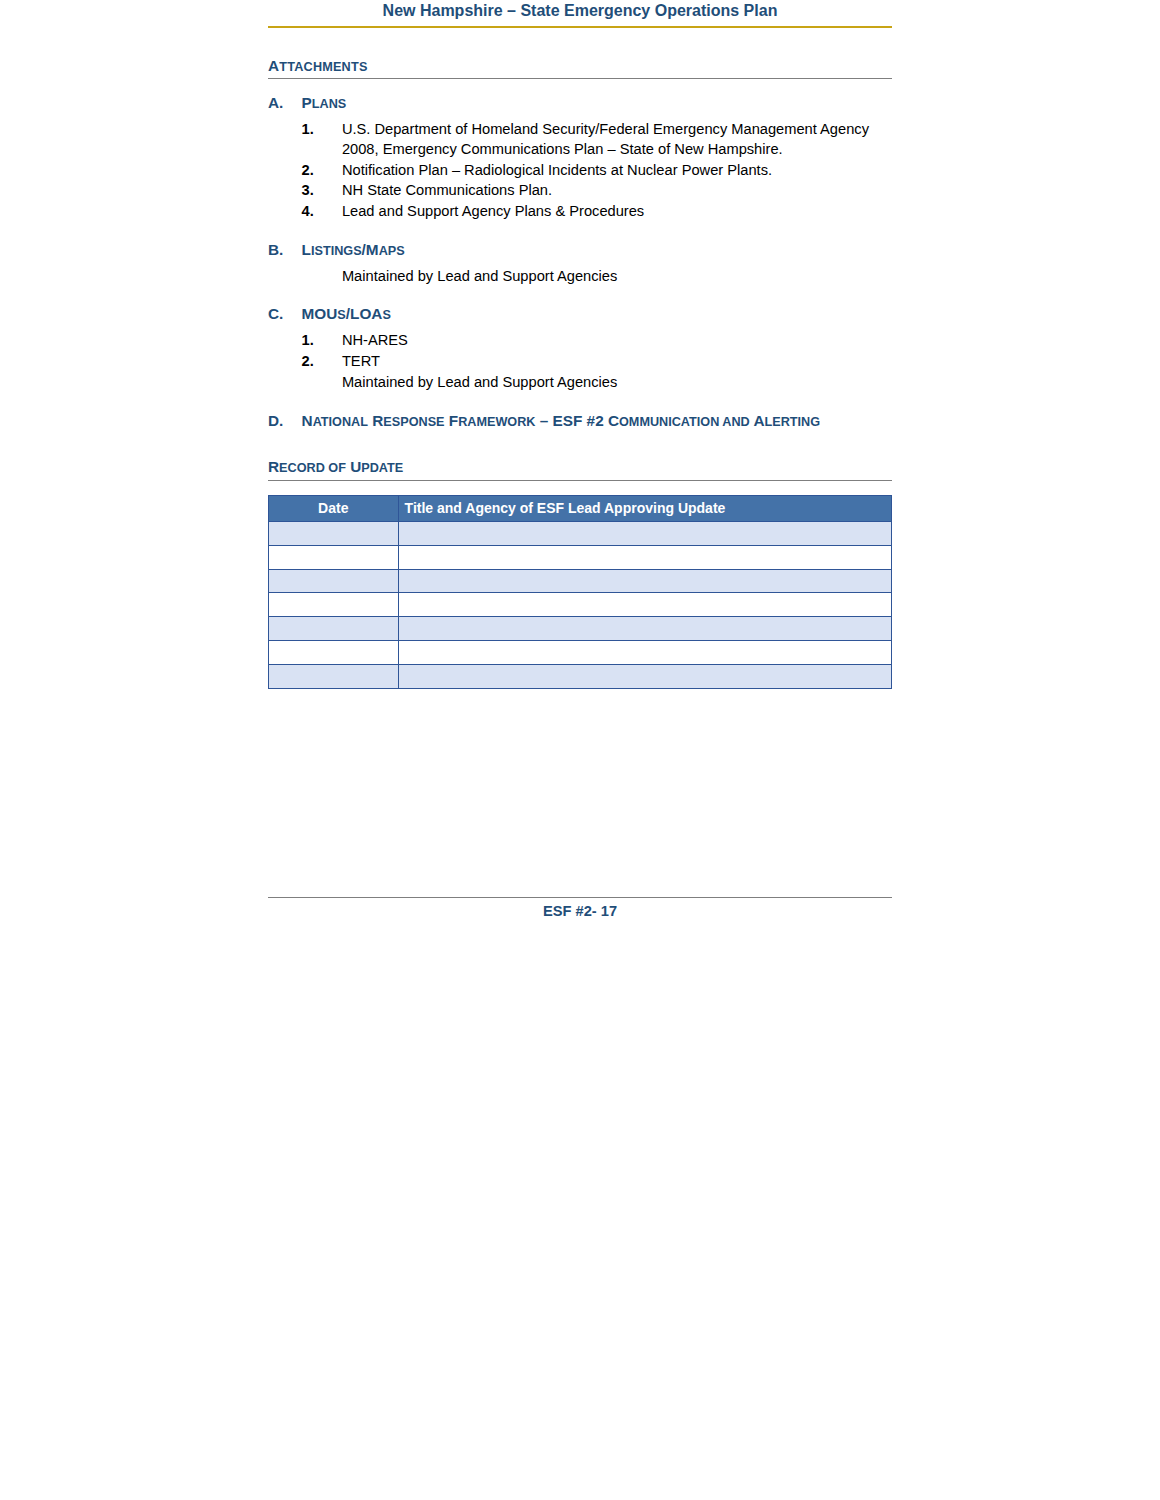New Hampshire – State Emergency Operations Plan
ATTACHMENTS
A.
PLANS
1. U.S. Department of Homeland Security/Federal Emergency Management Agency 2008, Emergency Communications Plan – State of New Hampshire.
2. Notification Plan – Radiological Incidents at Nuclear Power Plants.
3. NH State Communications Plan.
4. Lead and Support Agency Plans & Procedures
B.
LISTINGS/MAPS
Maintained by Lead and Support Agencies
C.
MOUS/LOAS
1. NH-ARES
2. TERT
Maintained by Lead and Support Agencies
D.
NATIONAL RESPONSE FRAMEWORK – ESF #2 COMMUNICATION AND ALERTING
RECORD OF UPDATE
| Date | Title and Agency of ESF Lead Approving Update |
| --- | --- |
ESF #2- 17